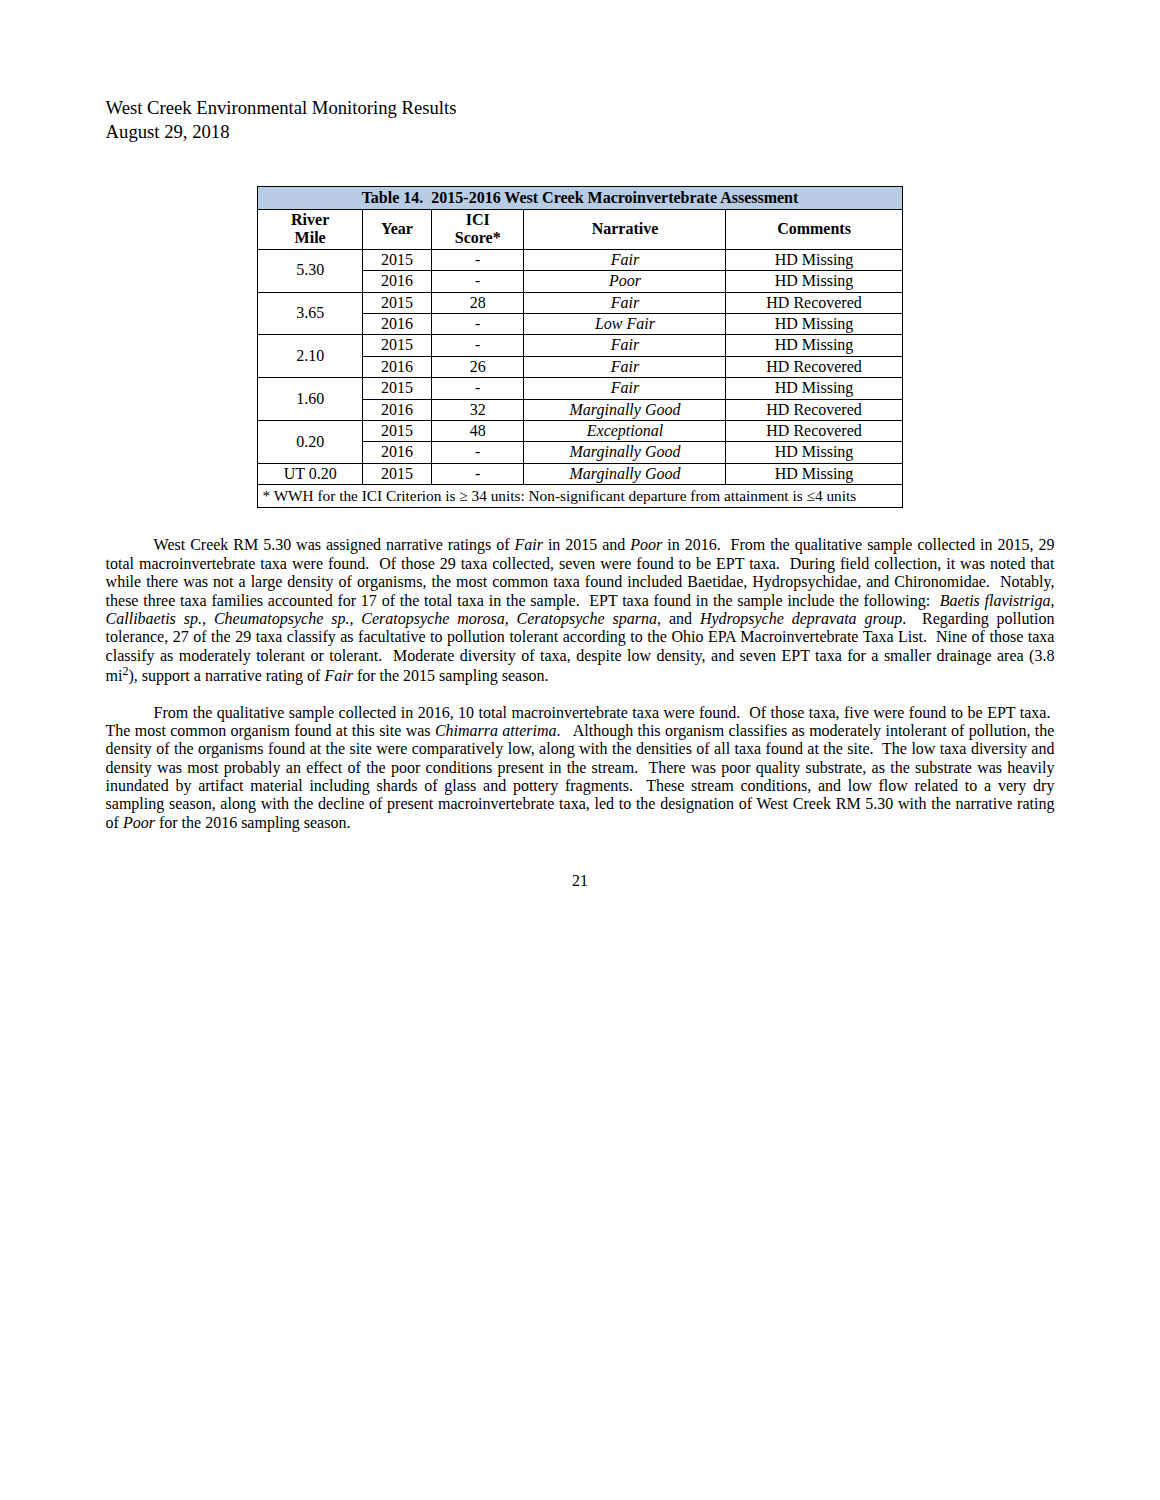West Creek Environmental Monitoring Results
August 29, 2018
Table 14. 2015-2016 West Creek Macroinvertebrate Assessment
| River Mile | Year | ICI Score* | Narrative | Comments |
| --- | --- | --- | --- | --- |
| 5.30 | 2015 | - | Fair | HD Missing |
| 2016 | - | Poor | HD Missing |
| 3.65 | 2015 | 28 | Fair | HD Recovered |
| 2016 | - | Low Fair | HD Missing |
| 2.10 | 2015 | - | Fair | HD Missing |
| 2016 | 26 | Fair | HD Recovered |
| 1.60 | 2015 | - | Fair | HD Missing |
| 2016 | 32 | Marginally Good | HD Recovered |
| 0.20 | 2015 | 48 | Exceptional | HD Recovered |
| 2016 | - | Marginally Good | HD Missing |
| UT 0.20 | 2015 | - | Marginally Good | HD Missing |
| * WWH for the ICI Criterion is ≥ 34 units: Non-significant departure from attainment is ≤ 4 units |
West Creek RM 5.30 was assigned narrative ratings of Fair in 2015 and Poor in 2016. From the qualitative sample collected in 2015, 29 total macroinvertebrate taxa were found. Of those 29 taxa collected, seven were found to be EPT taxa. During field collection, it was noted that while there was not a large density of organisms, the most common taxa found included Baetidae, Hydropsychidae, and Chironomidae. Notably, these three taxa families accounted for 17 of the total taxa in the sample. EPT taxa found in the sample include the following: Baetis flavistriga, Callibaetis sp., Cheumatopsyche sp., Ceratopsyche morosa, Ceratopsyche sparna, and Hydropsyche depravata group. Regarding pollution tolerance, 27 of the 29 taxa classify as facultative to pollution tolerant according to the Ohio EPA Macroinvertebrate Taxa List. Nine of those taxa classify as moderately tolerant or tolerant. Moderate diversity of taxa, despite low density, and seven EPT taxa for a smaller drainage area (3.8 mi2), support a narrative rating of Fair for the 2015 sampling season.
From the qualitative sample collected in 2016, 10 total macroinvertebrate taxa were found. Of those taxa, five were found to be EPT taxa. The most common organism found at this site was Chimarra atterima. Although this organism classifies as moderately intolerant of pollution, the density of the organisms found at the site were comparatively low, along with the densities of all taxa found at the site. The low taxa diversity and density was most probably an effect of the poor conditions present in the stream. There was poor quality substrate, as the substrate was heavily inundated by artifact material including shards of glass and pottery fragments. These stream conditions, and low flow related to a very dry sampling season, along with the decline of present macroinvertebrate taxa, led to the designation of West Creek RM 5.30 with the narrative rating of Poor for the 2016 sampling season.
21